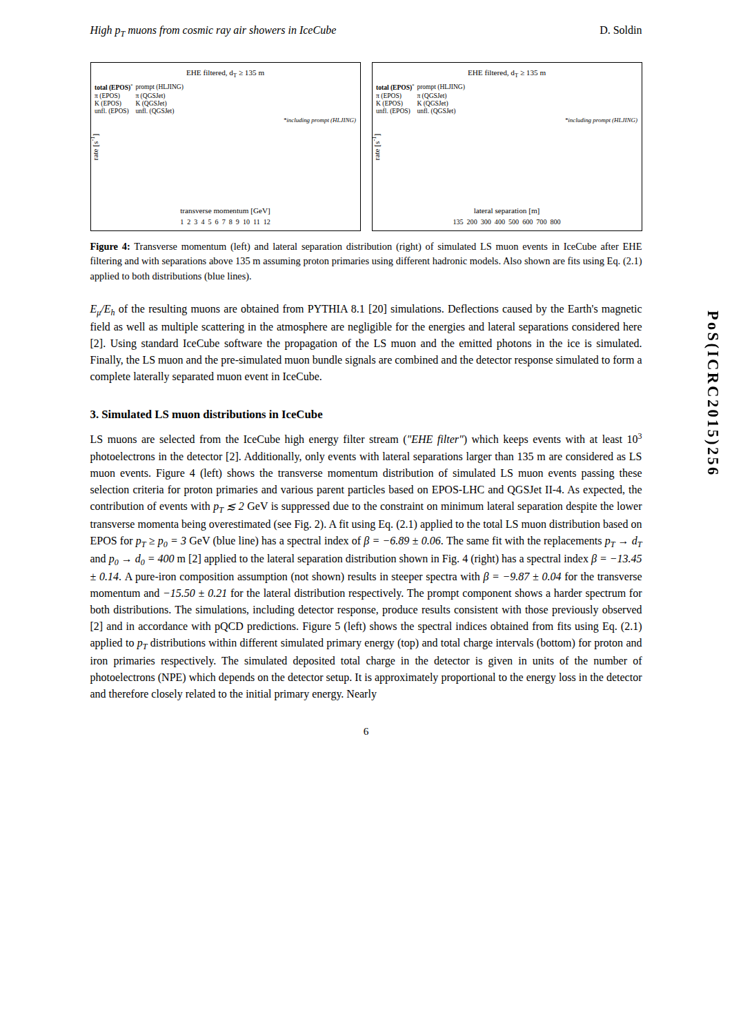PoS(ICRC2015)256
High pT muons from cosmic ray air showers in IceCube D. Soldin
EHE filtered, dT ≥ 135 m
| total (EPOS) * | prompt (HLJING) |
| π (EPOS) | π (QGSJet) |
| K (EPOS) | K (QGSJet) |
| unfl. (EPOS) | unfl. (QGSJet) |
*including prompt (HLJING)
rate [s-1]
transverse momentum [GeV]
1 2 3 4 5 6 7 8 9 10 11 12
EHE filtered, dT ≥ 135 m
| total (EPOS) * | prompt (HLJING) |
| π (EPOS) | π (QGSJet) |
| K (EPOS) | K (QGSJet) |
| unfl. (EPOS) | unfl. (QGSJet) |
*including prompt (HLJING)
rate [s-1]
lateral separation [m]
135 200 300 400 500 600 700 800
Figure 4: Transverse momentum (left) and lateral separation distribution (right) of simulated LS muon events in IceCube after EHE filtering and with separations above 135 m assuming proton primaries using different hadronic models. Also shown are fits using Eq. (2.1) applied to both distributions (blue lines).
Eμ/Eh of the resulting muons are obtained from PYTHIA 8.1 [20] simulations. Deflections caused by the Earth's magnetic field as well as multiple scattering in the atmosphere are negligible for the energies and lateral separations considered here [2]. Using standard IceCube software the propagation of the LS muon and the emitted photons in the ice is simulated. Finally, the LS muon and the pre-simulated muon bundle signals are combined and the detector response simulated to form a complete laterally separated muon event in IceCube.
3. Simulated LS muon distributions in IceCube
LS muons are selected from the IceCube high energy filter stream ("EHE filter") which keeps events with at least 103 photoelectrons in the detector [2]. Additionally, only events with lateral separations larger than 135 m are considered as LS muon events. Figure 4 (left) shows the transverse momentum distribution of simulated LS muon events passing these selection criteria for proton primaries and various parent particles based on EPOS-LHC and QGSJet II-4. As expected, the contribution of events with pT ≲ 2 GeV is suppressed due to the constraint on minimum lateral separation despite the lower transverse momenta being overestimated (see Fig. 2). A fit using Eq. (2.1) applied to the total LS muon distribution based on EPOS for pT ≥ p0 = 3 GeV (blue line) has a spectral index of β = −6.89 ± 0.06. The same fit with the replacements pT → dT and p0 → d0 = 400 m [2] applied to the lateral separation distribution shown in Fig. 4 (right) has a spectral index β = −13.45 ± 0.14. A pure-iron composition assumption (not shown) results in steeper spectra with β = −9.87 ± 0.04 for the transverse momentum and −15.50 ± 0.21 for the lateral distribution respectively. The prompt component shows a harder spectrum for both distributions. The simulations, including detector response, produce results consistent with those previously observed [2] and in accordance with pQCD predictions. Figure 5 (left) shows the spectral indices obtained from fits using Eq. (2.1) applied to pT distributions within different simulated primary energy (top) and total charge intervals (bottom) for proton and iron primaries respectively. The simulated deposited total charge in the detector is given in units of the number of photoelectrons (NPE) which depends on the detector setup. It is approximately proportional to the energy loss in the detector and therefore closely related to the initial primary energy. Nearly
6